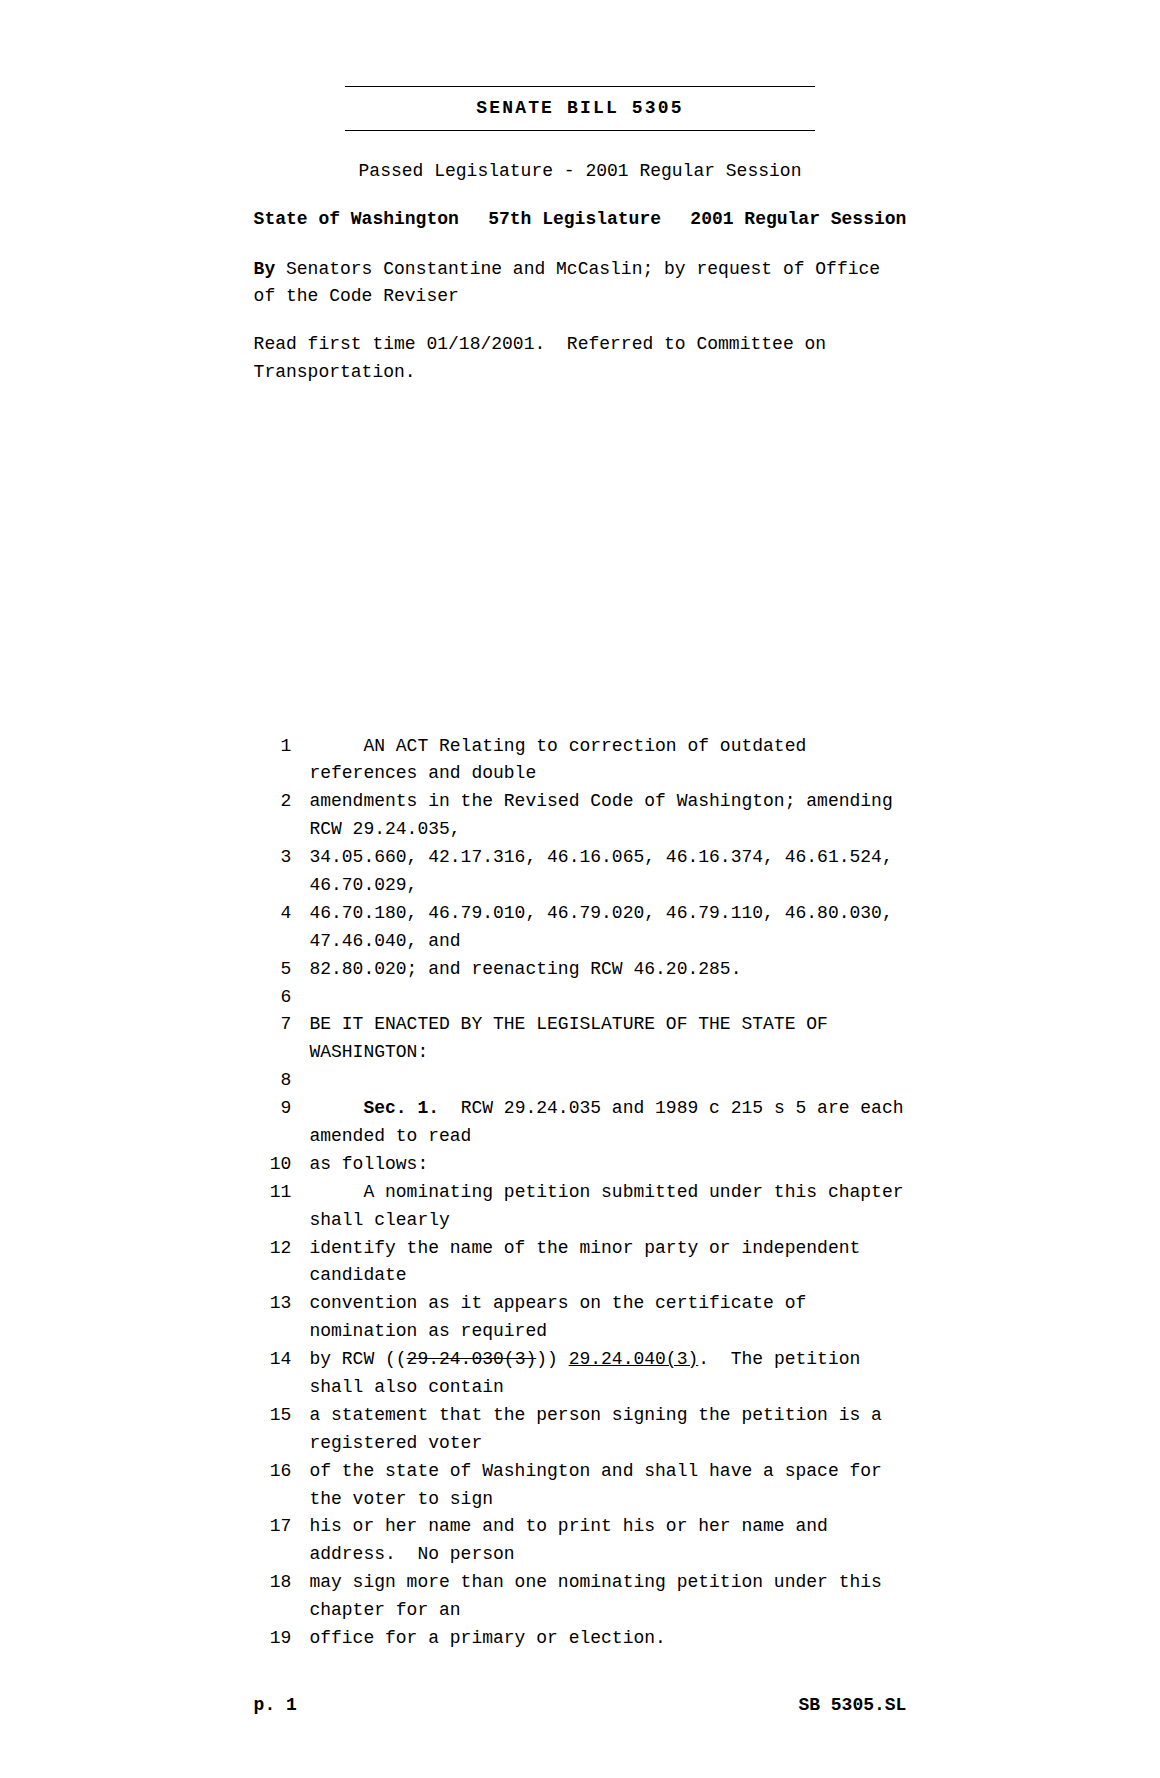SENATE BILL 5305
Passed Legislature - 2001 Regular Session
State of Washington 57th Legislature 2001 Regular Session
By Senators Constantine and McCaslin; by request of Office of the Code Reviser
Read first time 01/18/2001. Referred to Committee on Transportation.
AN ACT Relating to correction of outdated references and double
amendments in the Revised Code of Washington; amending RCW 29.24.035,
34.05.660, 42.17.316, 46.16.065, 46.16.374, 46.61.524, 46.70.029,
46.70.180, 46.79.010, 46.79.020, 46.79.110, 46.80.030, 47.46.040, and
82.80.020; and reenacting RCW 46.20.285.
BE IT ENACTED BY THE LEGISLATURE OF THE STATE OF WASHINGTON:
Sec. 1. RCW 29.24.035 and 1989 c 215 s 5 are each amended to read
as follows:
A nominating petition submitted under this chapter shall clearly
identify the name of the minor party or independent candidate
convention as it appears on the certificate of nomination as required
by RCW ((29.24.030(3))) 29.24.040(3). The petition shall also contain
a statement that the person signing the petition is a registered voter
of the state of Washington and shall have a space for the voter to sign
his or her name and to print his or her name and address. No person
may sign more than one nominating petition under this chapter for an
office for a primary or election.
p. 1 SB 5305.SL